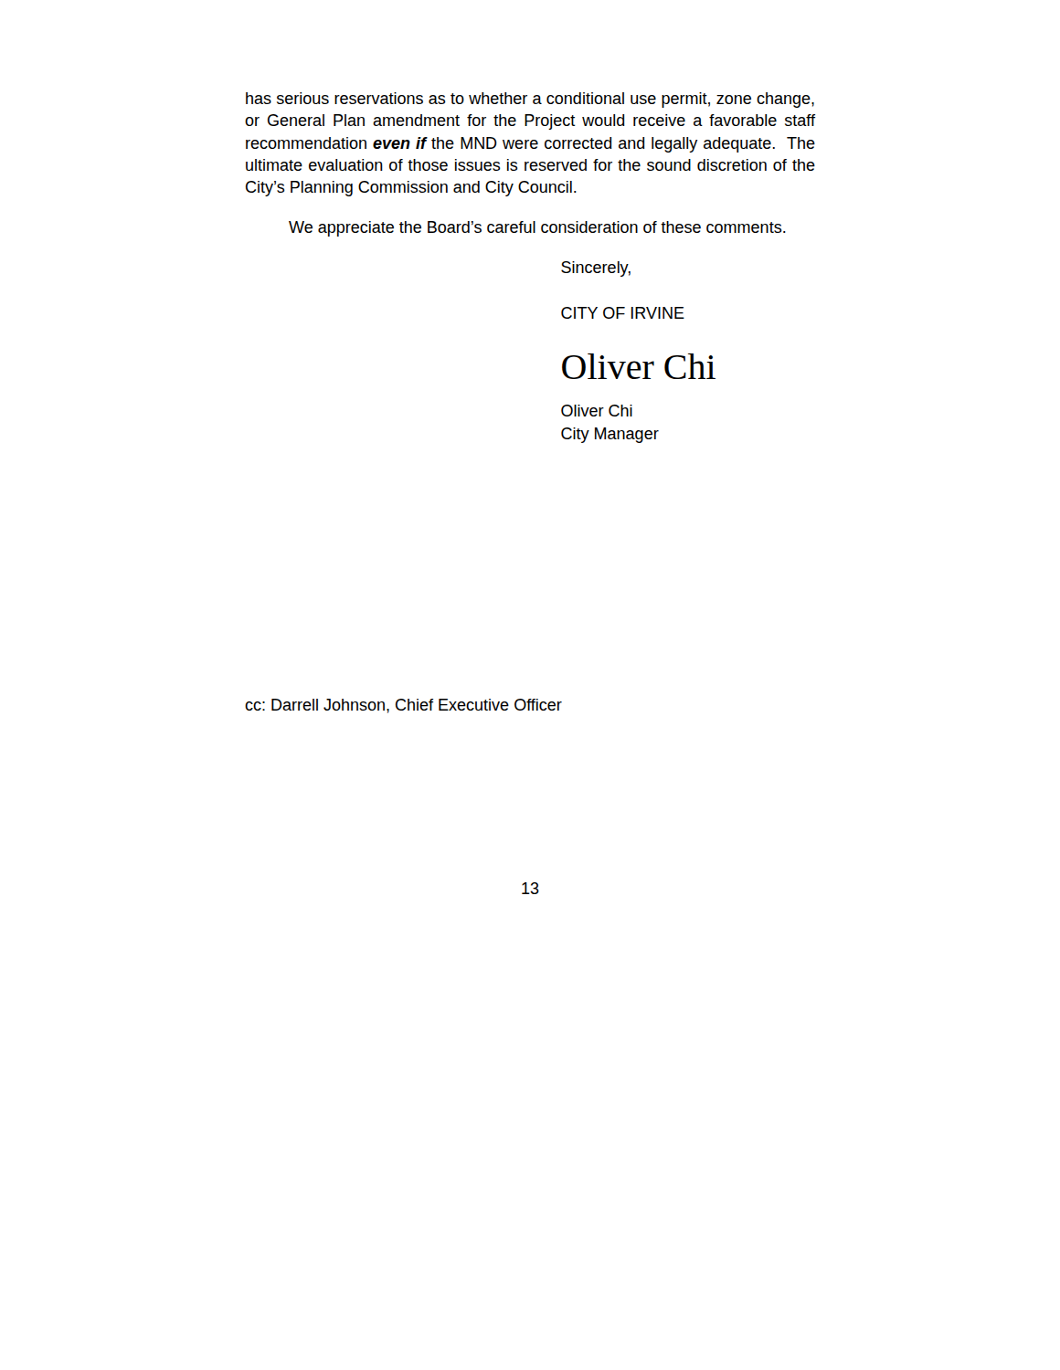has serious reservations as to whether a conditional use permit, zone change, or General Plan amendment for the Project would receive a favorable staff recommendation even if the MND were corrected and legally adequate. The ultimate evaluation of those issues is reserved for the sound discretion of the City’s Planning Commission and City Council.
We appreciate the Board’s careful consideration of these comments.
Sincerely,
CITY OF IRVINE
Oliver Chi
Oliver Chi
City Manager
cc: Darrell Johnson, Chief Executive Officer
13